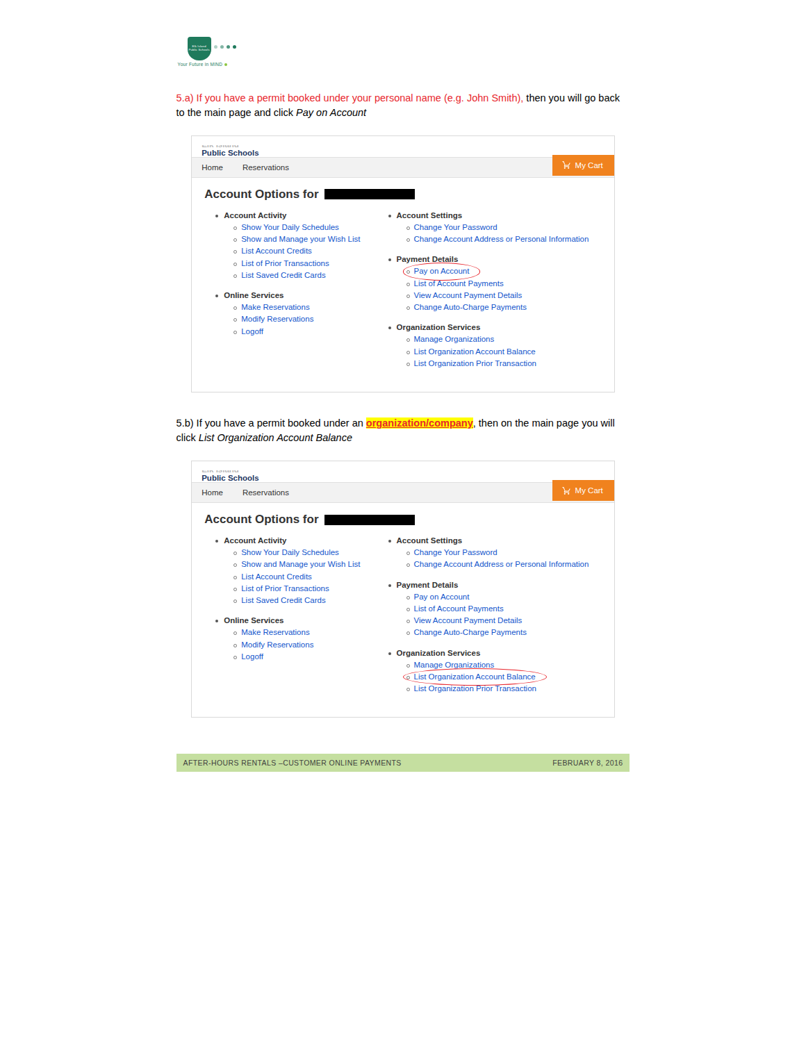Elk Island
Public Schools
Your Future in MIND
5.a) If you have a permit booked under your personal name (e.g. John Smith), then you will go back to the main page and click Pay on Account
Elk Island
Public Schools
Home Reservations
My Cart
Account Options for
Account Activity
Show Your Daily Schedules
Show and Manage your Wish List
List Account Credits
List of Prior Transactions
List Saved Credit Cards
Online Services
Make Reservations
Modify Reservations
Logoff
Account Settings
Change Your Password
Change Account Address or Personal Information
Payment Details
Pay on Account
List of Account Payments
View Account Payment Details
Change Auto-Charge Payments
Organization Services
Manage Organizations
List Organization Account Balance
List Organization Prior Transaction
5.b) If you have a permit booked under an organization/company, then on the main page you will click List Organization Account Balance
Elk Island
Public Schools
Home Reservations
My Cart
Account Options for
Account Activity
Show Your Daily Schedules
Show and Manage your Wish List
List Account Credits
List of Prior Transactions
List Saved Credit Cards
Online Services
Make Reservations
Modify Reservations
Logoff
Account Settings
Change Your Password
Change Account Address or Personal Information
Payment Details
Pay on Account
List of Account Payments
View Account Payment Details
Change Auto-Charge Payments
Organization Services
Manage Organizations
List Organization Account Balance
List Organization Prior Transaction
AFTER-HOURS RENTALS –CUSTOMER ONLINE PAYMENTS FEBRUARY 8, 2016